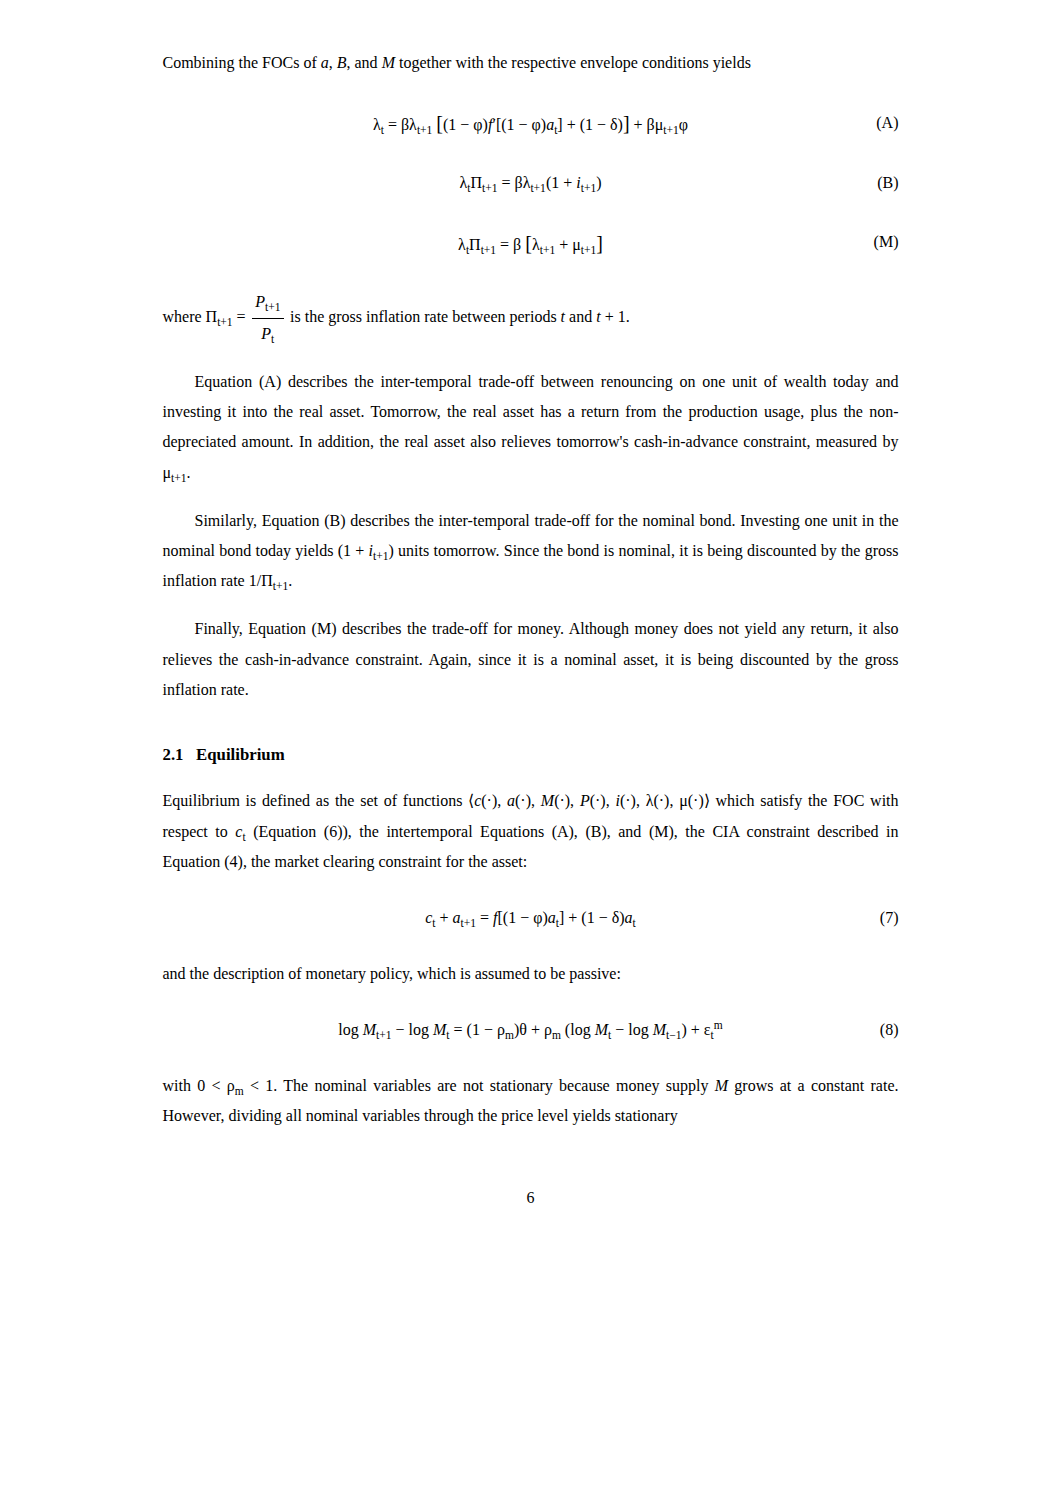Combining the FOCs of a, B, and M together with the respective envelope conditions yields
λt = βλt+1 [(1 − φ)f′[(1 − φ)at] + (1 − δ)] + βμt+1φ
(A)
λtΠt+1 = βλt+1(1 + it+1)
(B)
λtΠt+1 = β [λt+1 + μt+1]
(M)
where Πt+1 = Pt+1 Pt is the gross inflation rate between periods t and t + 1.
Equation (A) describes the inter-temporal trade-off between renouncing on one unit of wealth today and investing it into the real asset. Tomorrow, the real asset has a return from the production usage, plus the non-depreciated amount. In addition, the real asset also relieves tomorrow's cash-in-advance constraint, measured by μt+1.
Similarly, Equation (B) describes the inter-temporal trade-off for the nominal bond. Investing one unit in the nominal bond today yields (1 + it+1) units tomorrow. Since the bond is nominal, it is being discounted by the gross inflation rate 1/Πt+1.
Finally, Equation (M) describes the trade-off for money. Although money does not yield any return, it also relieves the cash-in-advance constraint. Again, since it is a nominal asset, it is being discounted by the gross inflation rate.
2.1 Equilibrium
Equilibrium is defined as the set of functions ⟨c(·), a(·), M(·), P(·), i(·), λ(·), μ(·)⟩ which satisfy the FOC with respect to ct (Equation (6)), the intertemporal Equations (A), (B), and (M), the CIA constraint described in Equation (4), the market clearing constraint for the asset:
ct + at+1 = f[(1 − φ)at] + (1 − δ)at
(7)
and the description of monetary policy, which is assumed to be passive:
log Mt+1 − log Mt = (1 − ρm)θ + ρm (log Mt − log Mt−1) + εtm
(8)
with 0 < ρm < 1. The nominal variables are not stationary because money supply M grows at a constant rate. However, dividing all nominal variables through the price level yields stationary
6